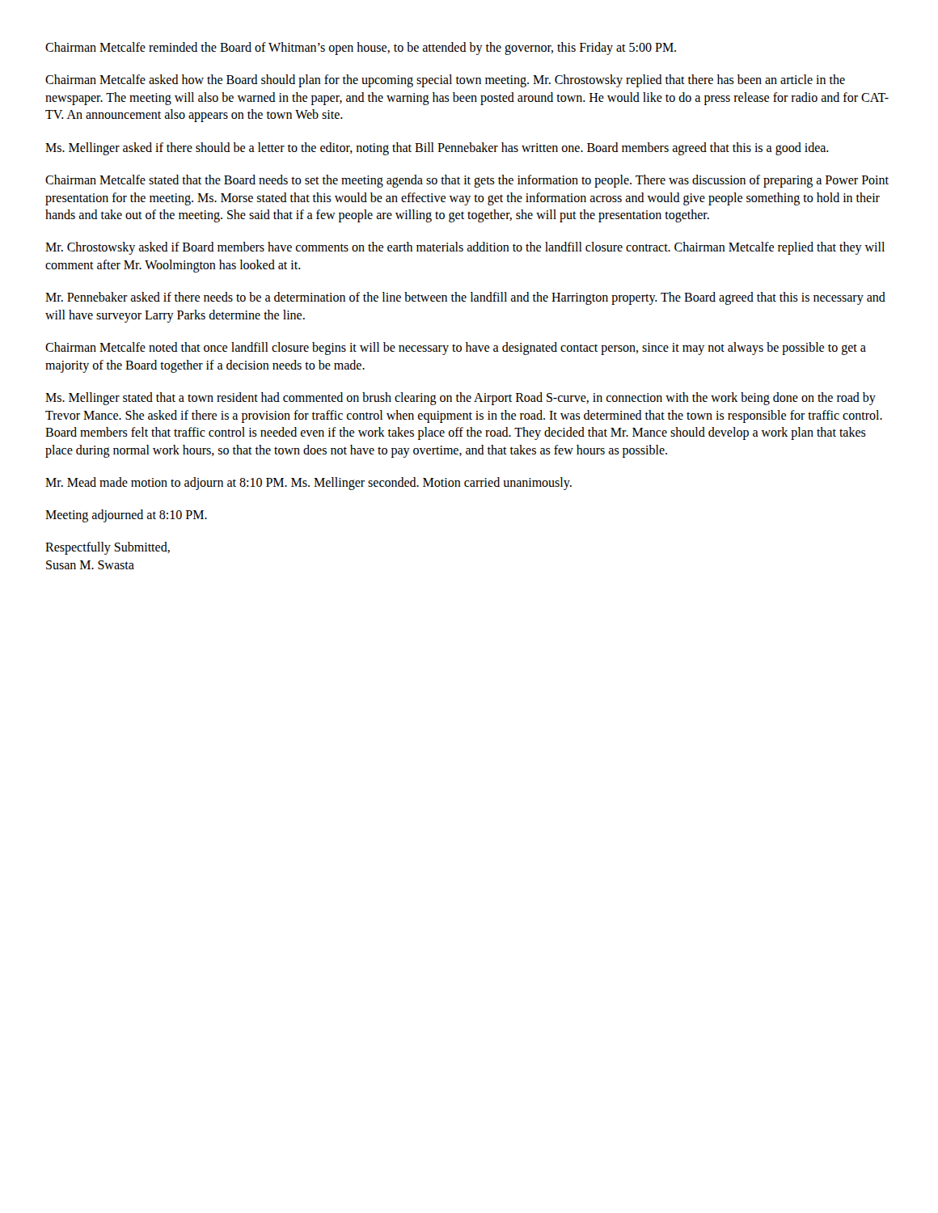Chairman Metcalfe reminded the Board of Whitman’s open house, to be attended by the governor, this Friday at 5:00 PM.
Chairman Metcalfe asked how the Board should plan for the upcoming special town meeting. Mr. Chrostowsky replied that there has been an article in the newspaper. The meeting will also be warned in the paper, and the warning has been posted around town. He would like to do a press release for radio and for CAT-TV. An announcement also appears on the town Web site.
Ms. Mellinger asked if there should be a letter to the editor, noting that Bill Pennebaker has written one. Board members agreed that this is a good idea.
Chairman Metcalfe stated that the Board needs to set the meeting agenda so that it gets the information to people. There was discussion of preparing a Power Point presentation for the meeting. Ms. Morse stated that this would be an effective way to get the information across and would give people something to hold in their hands and take out of the meeting. She said that if a few people are willing to get together, she will put the presentation together.
Mr. Chrostowsky asked if Board members have comments on the earth materials addition to the landfill closure contract. Chairman Metcalfe replied that they will comment after Mr. Woolmington has looked at it.
Mr. Pennebaker asked if there needs to be a determination of the line between the landfill and the Harrington property. The Board agreed that this is necessary and will have surveyor Larry Parks determine the line.
Chairman Metcalfe noted that once landfill closure begins it will be necessary to have a designated contact person, since it may not always be possible to get a majority of the Board together if a decision needs to be made.
Ms. Mellinger stated that a town resident had commented on brush clearing on the Airport Road S-curve, in connection with the work being done on the road by Trevor Mance. She asked if there is a provision for traffic control when equipment is in the road. It was determined that the town is responsible for traffic control. Board members felt that traffic control is needed even if the work takes place off the road. They decided that Mr. Mance should develop a work plan that takes place during normal work hours, so that the town does not have to pay overtime, and that takes as few hours as possible.
Mr. Mead made motion to adjourn at 8:10 PM. Ms. Mellinger seconded. Motion carried unanimously.
Meeting adjourned at 8:10 PM.
Respectfully Submitted,
Susan M. Swasta